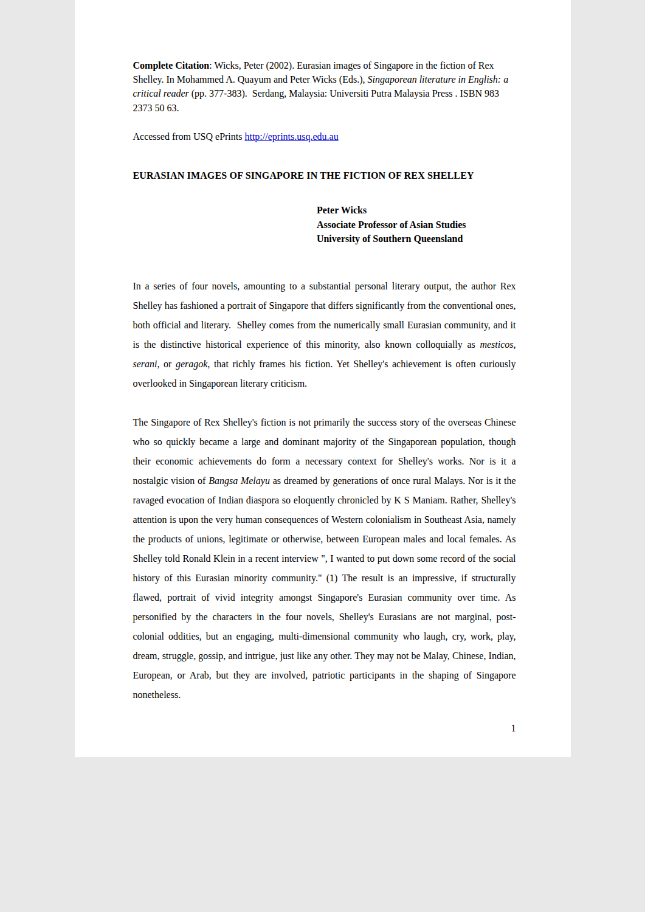Complete Citation: Wicks, Peter (2002). Eurasian images of Singapore in the fiction of Rex Shelley. In Mohammed A. Quayum and Peter Wicks (Eds.), Singaporean literature in English: a critical reader (pp. 377-383). Serdang, Malaysia: Universiti Putra Malaysia Press . ISBN 983 2373 50 63.
Accessed from USQ ePrints http://eprints.usq.edu.au
EURASIAN IMAGES OF SINGAPORE IN THE FICTION OF REX SHELLEY
Peter Wicks
Associate Professor of Asian Studies
University of Southern Queensland
In a series of four novels, amounting to a substantial personal literary output, the author Rex Shelley has fashioned a portrait of Singapore that differs significantly from the conventional ones, both official and literary. Shelley comes from the numerically small Eurasian community, and it is the distinctive historical experience of this minority, also known colloquially as mesticos, serani, or geragok, that richly frames his fiction. Yet Shelley's achievement is often curiously overlooked in Singaporean literary criticism.
The Singapore of Rex Shelley's fiction is not primarily the success story of the overseas Chinese who so quickly became a large and dominant majority of the Singaporean population, though their economic achievements do form a necessary context for Shelley's works. Nor is it a nostalgic vision of Bangsa Melayu as dreamed by generations of once rural Malays. Nor is it the ravaged evocation of Indian diaspora so eloquently chronicled by K S Maniam. Rather, Shelley's attention is upon the very human consequences of Western colonialism in Southeast Asia, namely the products of unions, legitimate or otherwise, between European males and local females. As Shelley told Ronald Klein in a recent interview ", I wanted to put down some record of the social history of this Eurasian minority community." (1) The result is an impressive, if structurally flawed, portrait of vivid integrity amongst Singapore's Eurasian community over time. As personified by the characters in the four novels, Shelley's Eurasians are not marginal, post-colonial oddities, but an engaging, multi-dimensional community who laugh, cry, work, play, dream, struggle, gossip, and intrigue, just like any other. They may not be Malay, Chinese, Indian, European, or Arab, but they are involved, patriotic participants in the shaping of Singapore nonetheless.
1